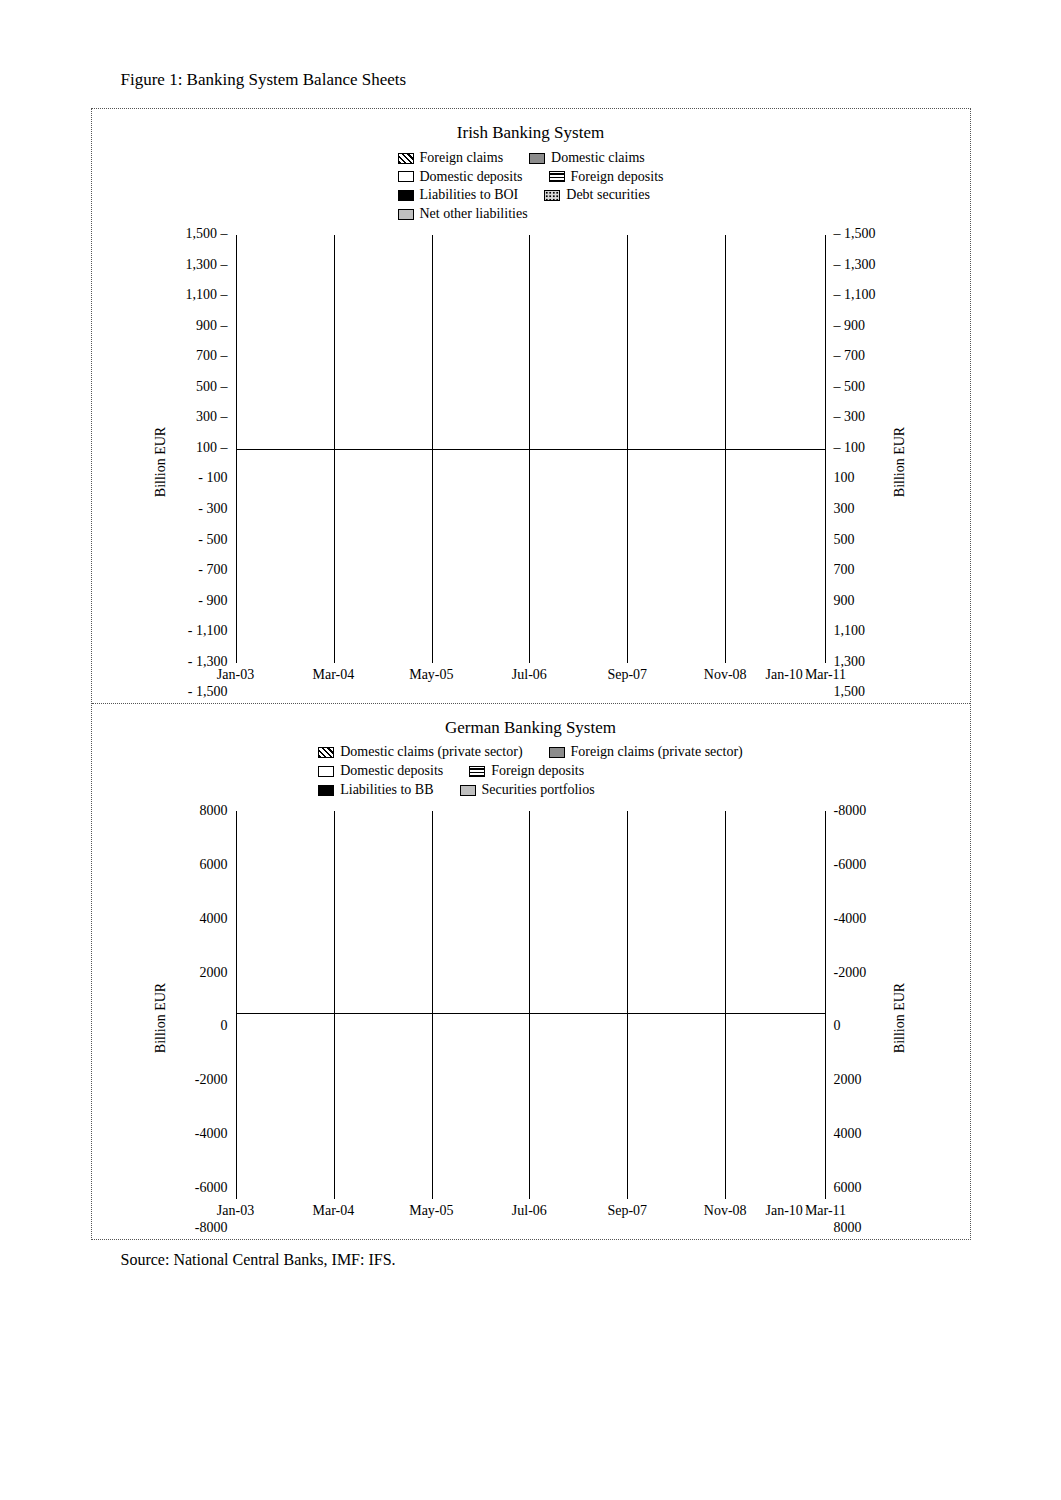Figure 1: Banking System Balance Sheets
Irish Banking System
Foreign claims
Domestic claims
Domestic deposits
Foreign deposits
Liabilities to BOI
Debt securities
Net other liabilities
Billion EUR
Billion EUR
1,500 – 1,300 – 1,100 – 900 – 700 – 500 – 300 – 100 – - 100 - 300 - 500 - 700 - 900 - 1,100 - 1,300 - 1,500
– 1,500 – 1,300 – 1,100 – 900 – 700 – 500 – 300 – 100 100 300 500 700 900 1,100 1,300 1,500
Jan-03 Mar-04 May-05 Jul-06 Sep-07 Nov-08 Jan-10 Mar-11
German Banking System
Domestic claims (private sector)
Foreign claims (private sector)
Domestic deposits
Foreign deposits
Liabilities to BB
Securities portfolios
Billion EUR
Billion EUR
8000 6000 4000 2000 0 -2000 -4000 -6000 -8000
-8000 -6000 -4000 -2000 0 2000 4000 6000 8000
Jan-03 Mar-04 May-05 Jul-06 Sep-07 Nov-08 Jan-10 Mar-11
Source: National Central Banks, IMF: IFS.